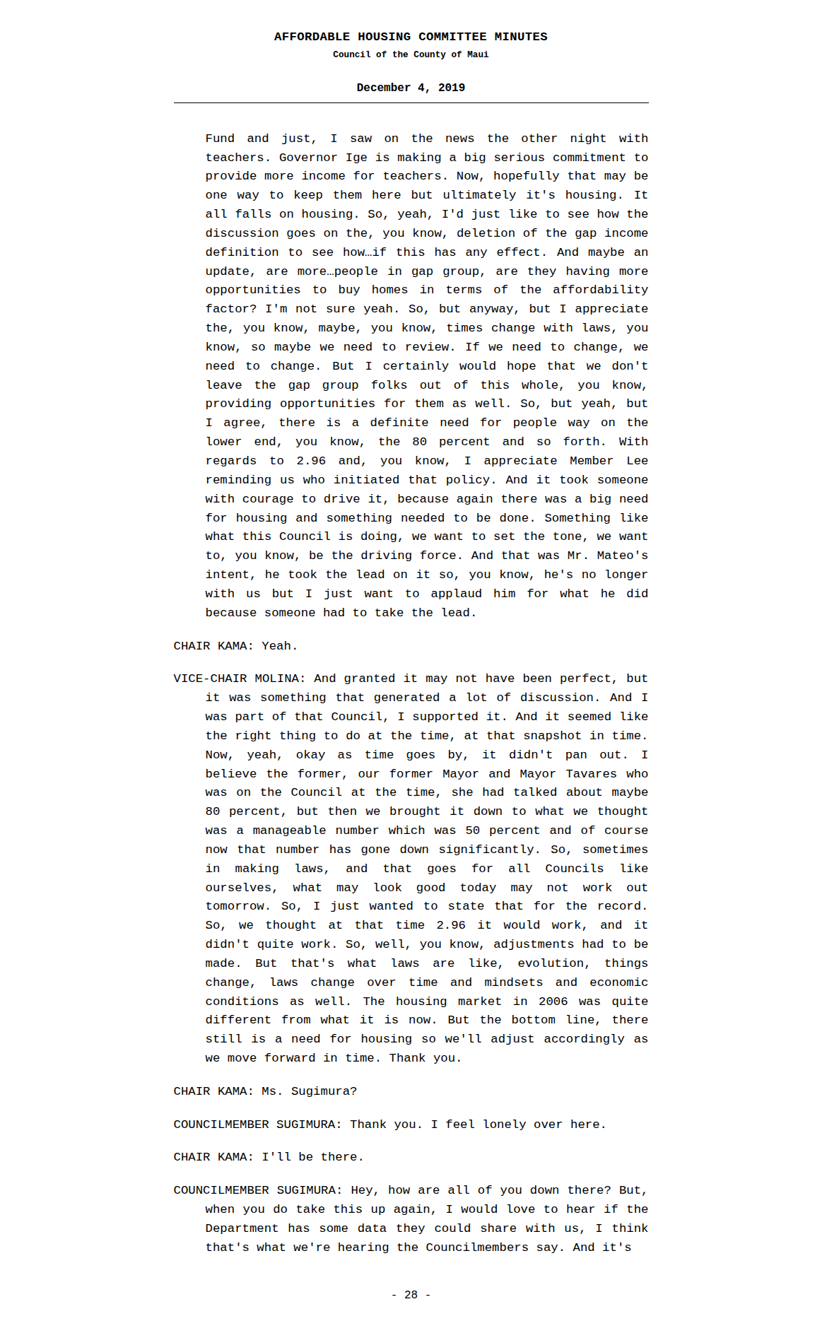AFFORDABLE HOUSING COMMITTEE MINUTES
Council of the County of Maui
December 4, 2019
Fund and just, I saw on the news the other night with teachers. Governor Ige is making a big serious commitment to provide more income for teachers. Now, hopefully that may be one way to keep them here but ultimately it's housing. It all falls on housing. So, yeah, I'd just like to see how the discussion goes on the, you know, deletion of the gap income definition to see how…if this has any effect. And maybe an update, are more…people in gap group, are they having more opportunities to buy homes in terms of the affordability factor? I'm not sure yeah. So, but anyway, but I appreciate the, you know, maybe, you know, times change with laws, you know, so maybe we need to review. If we need to change, we need to change. But I certainly would hope that we don't leave the gap group folks out of this whole, you know, providing opportunities for them as well. So, but yeah, but I agree, there is a definite need for people way on the lower end, you know, the 80 percent and so forth. With regards to 2.96 and, you know, I appreciate Member Lee reminding us who initiated that policy. And it took someone with courage to drive it, because again there was a big need for housing and something needed to be done. Something like what this Council is doing, we want to set the tone, we want to, you know, be the driving force. And that was Mr. Mateo's intent, he took the lead on it so, you know, he's no longer with us but I just want to applaud him for what he did because someone had to take the lead.
CHAIR KAMA: Yeah.
VICE-CHAIR MOLINA: And granted it may not have been perfect, but it was something that generated a lot of discussion. And I was part of that Council, I supported it. And it seemed like the right thing to do at the time, at that snapshot in time. Now, yeah, okay as time goes by, it didn't pan out. I believe the former, our former Mayor and Mayor Tavares who was on the Council at the time, she had talked about maybe 80 percent, but then we brought it down to what we thought was a manageable number which was 50 percent and of course now that number has gone down significantly. So, sometimes in making laws, and that goes for all Councils like ourselves, what may look good today may not work out tomorrow. So, I just wanted to state that for the record. So, we thought at that time 2.96 it would work, and it didn't quite work. So, well, you know, adjustments had to be made. But that's what laws are like, evolution, things change, laws change over time and mindsets and economic conditions as well. The housing market in 2006 was quite different from what it is now. But the bottom line, there still is a need for housing so we'll adjust accordingly as we move forward in time. Thank you.
CHAIR KAMA: Ms. Sugimura?
COUNCILMEMBER SUGIMURA: Thank you. I feel lonely over here.
CHAIR KAMA: I'll be there.
COUNCILMEMBER SUGIMURA: Hey, how are all of you down there? But, when you do take this up again, I would love to hear if the Department has some data they could share with us, I think that's what we're hearing the Councilmembers say. And it's
- 28 -